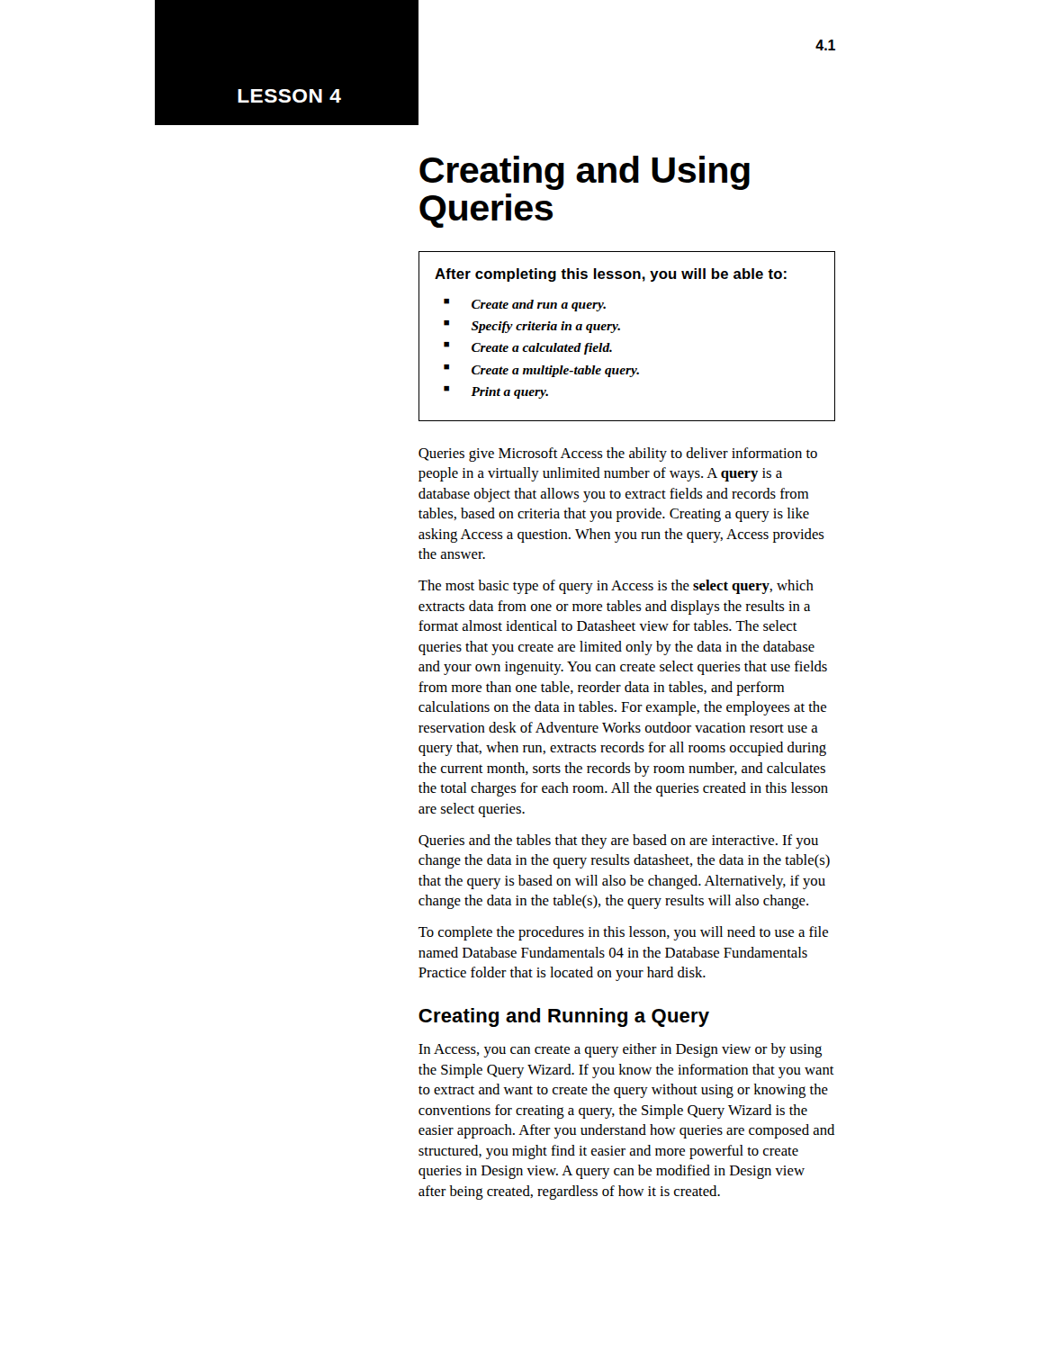4.1
LESSON 4
Creating and Using
Queries
After completing this lesson, you will be able to:
Create and run a query.
Specify criteria in a query.
Create a calculated field.
Create a multiple-table query.
Print a query.
Queries give Microsoft Access the ability to deliver information to people in a virtually unlimited number of ways. A query is a database object that allows you to extract fields and records from tables, based on criteria that you provide. Creating a query is like asking Access a question. When you run the query, Access provides the answer.
The most basic type of query in Access is the select query, which extracts data from one or more tables and displays the results in a format almost identical to Datasheet view for tables. The select queries that you create are limited only by the data in the database and your own ingenuity. You can create select queries that use fields from more than one table, reorder data in tables, and perform calculations on the data in tables. For example, the employees at the reservation desk of Adventure Works outdoor vacation resort use a query that, when run, extracts records for all rooms occupied during the current month, sorts the records by room number, and calculates the total charges for each room. All the queries created in this lesson are select queries.
Queries and the tables that they are based on are interactive. If you change the data in the query results datasheet, the data in the table(s) that the query is based on will also be changed. Alternatively, if you change the data in the table(s), the query results will also change.
To complete the procedures in this lesson, you will need to use a file named Database Fundamentals 04 in the Database Fundamentals Practice folder that is located on your hard disk.
Creating and Running a Query
In Access, you can create a query either in Design view or by using the Simple Query Wizard. If you know the information that you want to extract and want to create the query without using or knowing the conventions for creating a query, the Simple Query Wizard is the easier approach. After you understand how queries are composed and structured, you might find it easier and more powerful to create queries in Design view. A query can be modified in Design view after being created, regardless of how it is created.